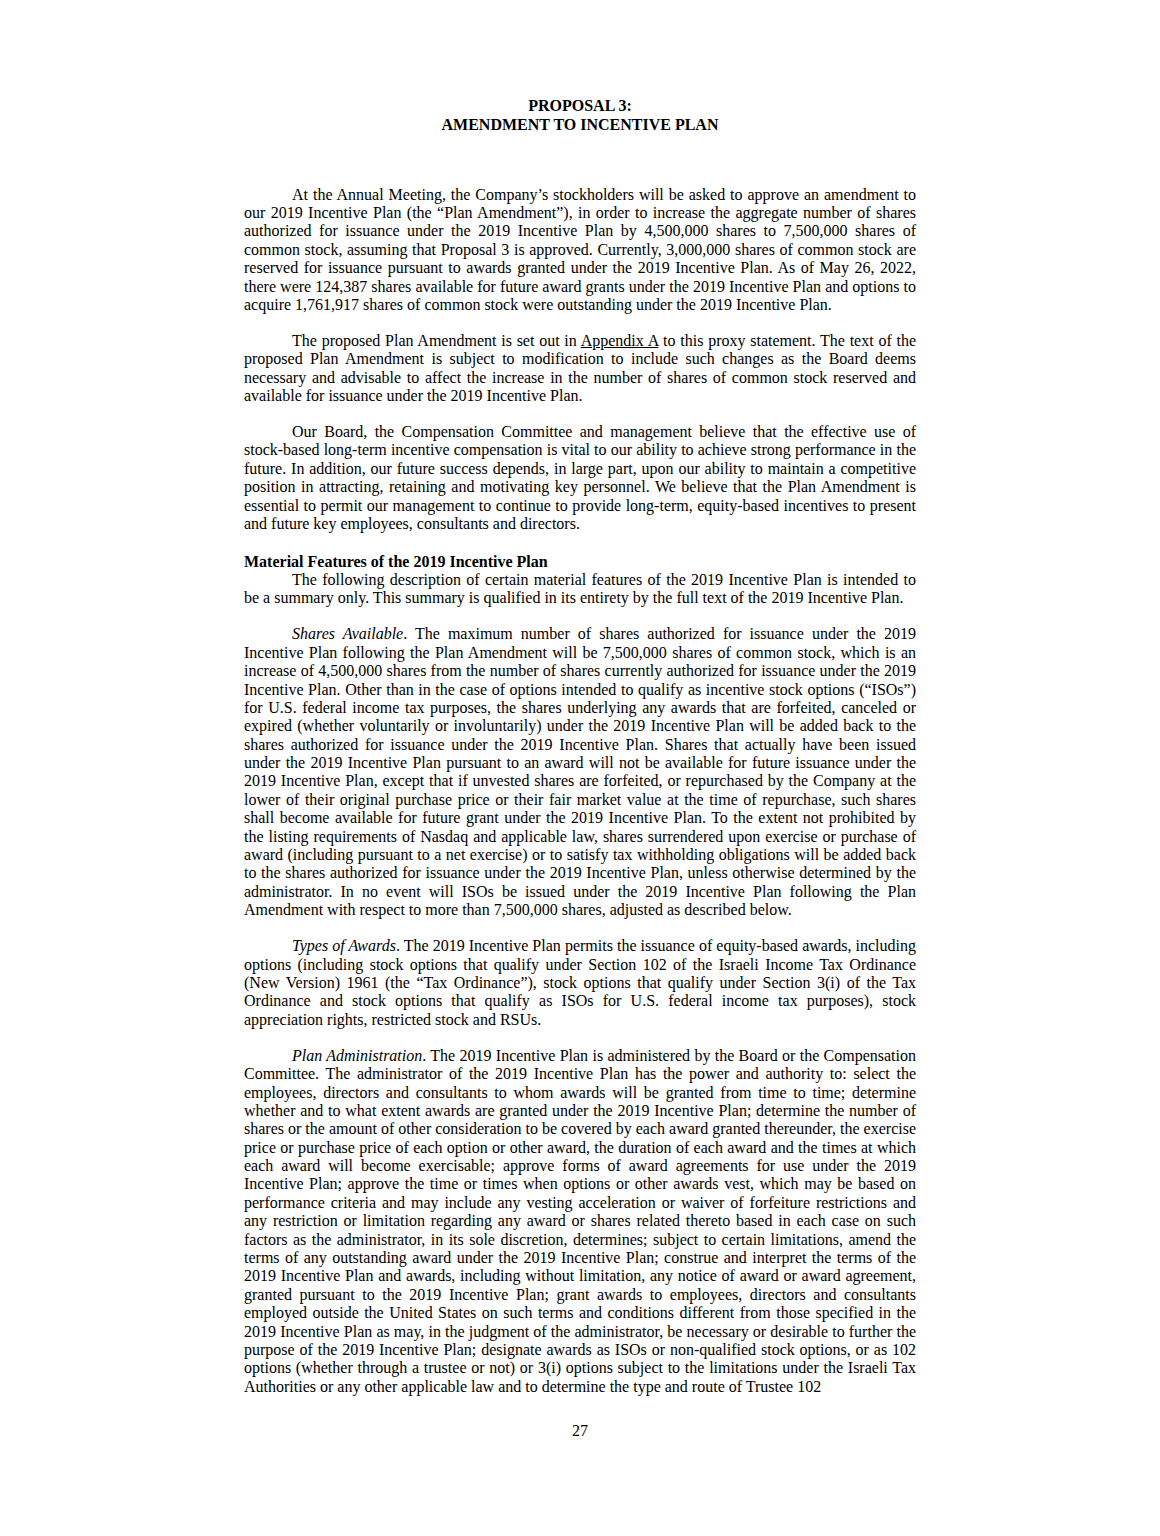PROPOSAL 3: AMENDMENT TO INCENTIVE PLAN
At the Annual Meeting, the Company’s stockholders will be asked to approve an amendment to our 2019 Incentive Plan (the “Plan Amendment”), in order to increase the aggregate number of shares authorized for issuance under the 2019 Incentive Plan by 4,500,000 shares to 7,500,000 shares of common stock, assuming that Proposal 3 is approved. Currently, 3,000,000 shares of common stock are reserved for issuance pursuant to awards granted under the 2019 Incentive Plan. As of May 26, 2022, there were 124,387 shares available for future award grants under the 2019 Incentive Plan and options to acquire 1,761,917 shares of common stock were outstanding under the 2019 Incentive Plan.
The proposed Plan Amendment is set out in Appendix A to this proxy statement. The text of the proposed Plan Amendment is subject to modification to include such changes as the Board deems necessary and advisable to affect the increase in the number of shares of common stock reserved and available for issuance under the 2019 Incentive Plan.
Our Board, the Compensation Committee and management believe that the effective use of stock-based long-term incentive compensation is vital to our ability to achieve strong performance in the future. In addition, our future success depends, in large part, upon our ability to maintain a competitive position in attracting, retaining and motivating key personnel. We believe that the Plan Amendment is essential to permit our management to continue to provide long-term, equity-based incentives to present and future key employees, consultants and directors.
Material Features of the 2019 Incentive Plan
The following description of certain material features of the 2019 Incentive Plan is intended to be a summary only. This summary is qualified in its entirety by the full text of the 2019 Incentive Plan.
Shares Available. The maximum number of shares authorized for issuance under the 2019 Incentive Plan following the Plan Amendment will be 7,500,000 shares of common stock, which is an increase of 4,500,000 shares from the number of shares currently authorized for issuance under the 2019 Incentive Plan. Other than in the case of options intended to qualify as incentive stock options (“ISOs”) for U.S. federal income tax purposes, the shares underlying any awards that are forfeited, canceled or expired (whether voluntarily or involuntarily) under the 2019 Incentive Plan will be added back to the shares authorized for issuance under the 2019 Incentive Plan. Shares that actually have been issued under the 2019 Incentive Plan pursuant to an award will not be available for future issuance under the 2019 Incentive Plan, except that if unvested shares are forfeited, or repurchased by the Company at the lower of their original purchase price or their fair market value at the time of repurchase, such shares shall become available for future grant under the 2019 Incentive Plan. To the extent not prohibited by the listing requirements of Nasdaq and applicable law, shares surrendered upon exercise or purchase of award (including pursuant to a net exercise) or to satisfy tax withholding obligations will be added back to the shares authorized for issuance under the 2019 Incentive Plan, unless otherwise determined by the administrator. In no event will ISOs be issued under the 2019 Incentive Plan following the Plan Amendment with respect to more than 7,500,000 shares, adjusted as described below.
Types of Awards. The 2019 Incentive Plan permits the issuance of equity-based awards, including options (including stock options that qualify under Section 102 of the Israeli Income Tax Ordinance (New Version) 1961 (the “Tax Ordinance”), stock options that qualify under Section 3(i) of the Tax Ordinance and stock options that qualify as ISOs for U.S. federal income tax purposes), stock appreciation rights, restricted stock and RSUs.
Plan Administration. The 2019 Incentive Plan is administered by the Board or the Compensation Committee. The administrator of the 2019 Incentive Plan has the power and authority to: select the employees, directors and consultants to whom awards will be granted from time to time; determine whether and to what extent awards are granted under the 2019 Incentive Plan; determine the number of shares or the amount of other consideration to be covered by each award granted thereunder, the exercise price or purchase price of each option or other award, the duration of each award and the times at which each award will become exercisable; approve forms of award agreements for use under the 2019 Incentive Plan; approve the time or times when options or other awards vest, which may be based on performance criteria and may include any vesting acceleration or waiver of forfeiture restrictions and any restriction or limitation regarding any award or shares related thereto based in each case on such factors as the administrator, in its sole discretion, determines; subject to certain limitations, amend the terms of any outstanding award under the 2019 Incentive Plan; construe and interpret the terms of the 2019 Incentive Plan and awards, including without limitation, any notice of award or award agreement, granted pursuant to the 2019 Incentive Plan; grant awards to employees, directors and consultants employed outside the United States on such terms and conditions different from those specified in the 2019 Incentive Plan as may, in the judgment of the administrator, be necessary or desirable to further the purpose of the 2019 Incentive Plan; designate awards as ISOs or non-qualified stock options, or as 102 options (whether through a trustee or not) or 3(i) options subject to the limitations under the Israeli Tax Authorities or any other applicable law and to determine the type and route of Trustee 102
27